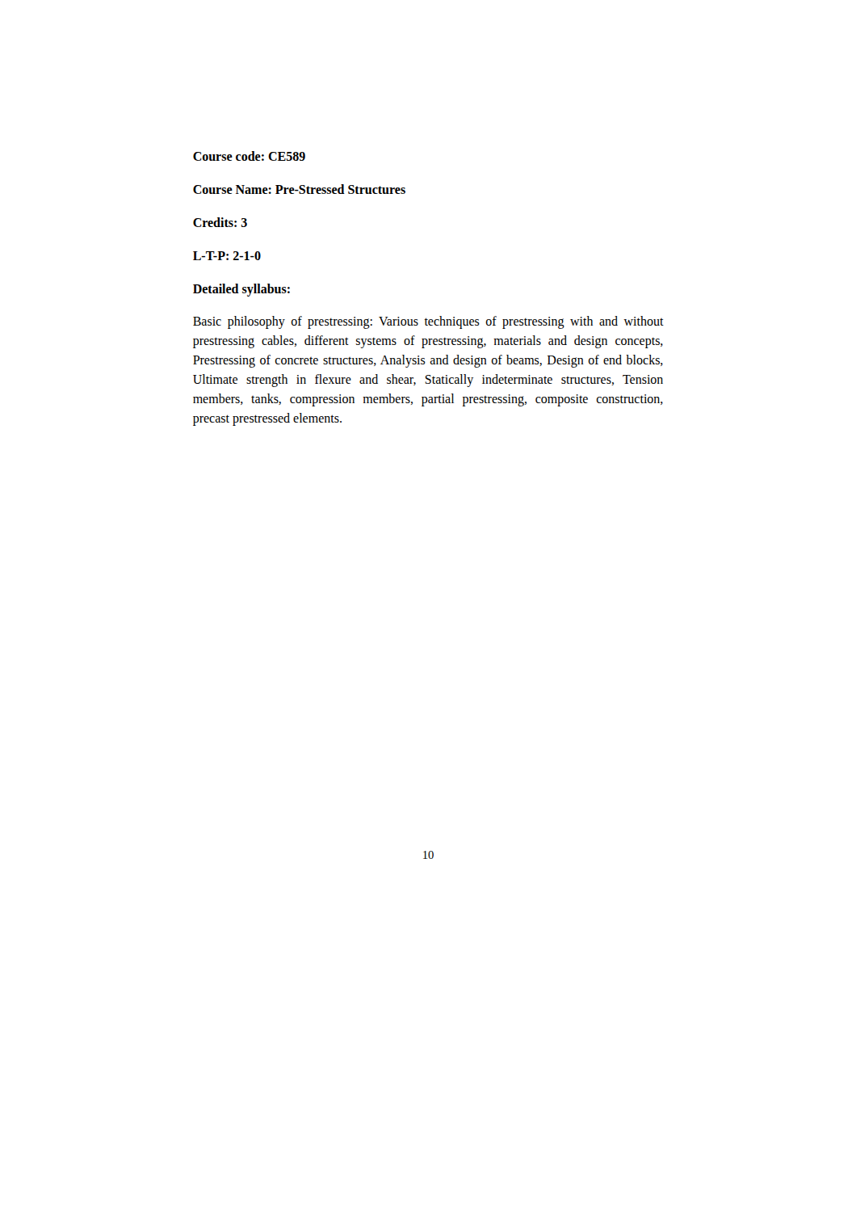Course code: CE589
Course Name: Pre-Stressed Structures
Credits: 3
L-T-P: 2-1-0
Detailed syllabus:
Basic philosophy of prestressing: Various techniques of prestressing with and without prestressing cables, different systems of prestressing, materials and design concepts, Prestressing of concrete structures, Analysis and design of beams, Design of end blocks, Ultimate strength in flexure and shear, Statically indeterminate structures, Tension members, tanks, compression members, partial prestressing, composite construction, precast prestressed elements.
10